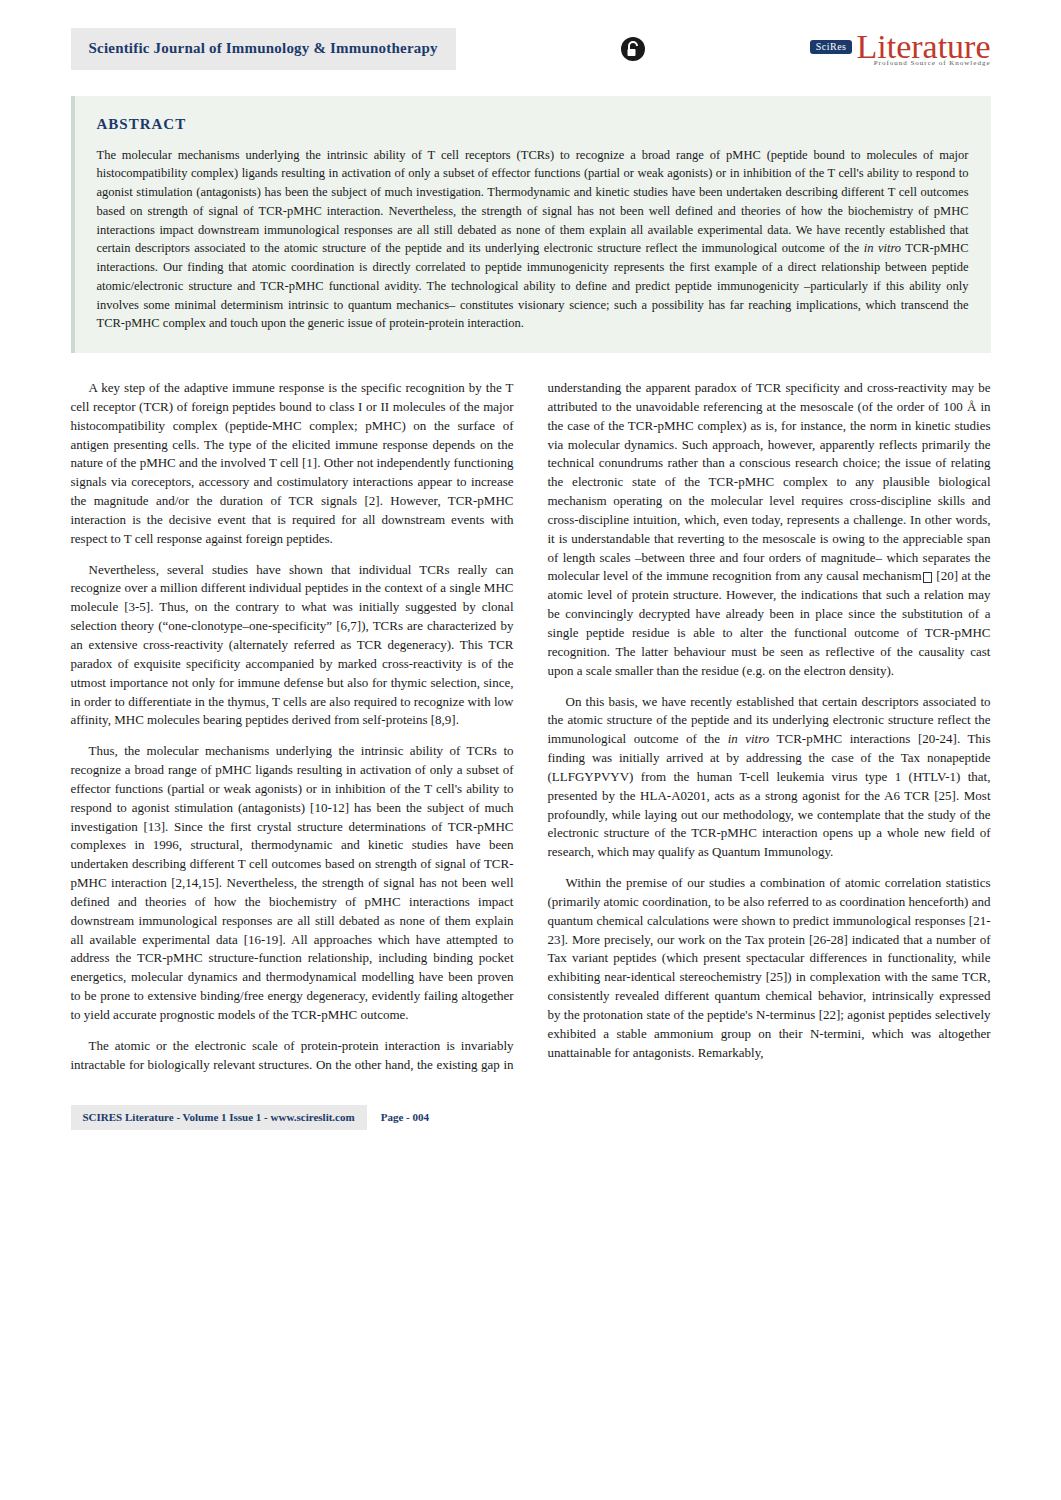Scientific Journal of Immunology & Immunotherapy
SciRes Literature
Profound Source of Knowledge
ABSTRACT
The molecular mechanisms underlying the intrinsic ability of T cell receptors (TCRs) to recognize a broad range of pMHC (peptide bound to molecules of major histocompatibility complex) ligands resulting in activation of only a subset of effector functions (partial or weak agonists) or in inhibition of the T cell's ability to respond to agonist stimulation (antagonists) has been the subject of much investigation. Thermodynamic and kinetic studies have been undertaken describing different T cell outcomes based on strength of signal of TCR-pMHC interaction. Nevertheless, the strength of signal has not been well defined and theories of how the biochemistry of pMHC interactions impact downstream immunological responses are all still debated as none of them explain all available experimental data. We have recently established that certain descriptors associated to the atomic structure of the peptide and its underlying electronic structure reflect the immunological outcome of the in vitro TCR-pMHC interactions. Our finding that atomic coordination is directly correlated to peptide immunogenicity represents the first example of a direct relationship between peptide atomic/electronic structure and TCR-pMHC functional avidity. The technological ability to define and predict peptide immunogenicity –particularly if this ability only involves some minimal determinism intrinsic to quantum mechanics– constitutes visionary science; such a possibility has far reaching implications, which transcend the TCR-pMHC complex and touch upon the generic issue of protein-protein interaction.
A key step of the adaptive immune response is the specific recognition by the T cell receptor (TCR) of foreign peptides bound to class I or II molecules of the major histocompatibility complex (peptide-MHC complex; pMHC) on the surface of antigen presenting cells. The type of the elicited immune response depends on the nature of the pMHC and the involved T cell [1]. Other not independently functioning signals via coreceptors, accessory and costimulatory interactions appear to increase the magnitude and/or the duration of TCR signals [2]. However, TCR-pMHC interaction is the decisive event that is required for all downstream events with respect to T cell response against foreign peptides.
Nevertheless, several studies have shown that individual TCRs really can recognize over a million different individual peptides in the context of a single MHC molecule [3-5]. Thus, on the contrary to what was initially suggested by clonal selection theory (“one-clonotype–one-specificity” [6,7]), TCRs are characterized by an extensive cross-reactivity (alternately referred as TCR degeneracy). This TCR paradox of exquisite specificity accompanied by marked cross-reactivity is of the utmost importance not only for immune defense but also for thymic selection, since, in order to differentiate in the thymus, T cells are also required to recognize with low affinity, MHC molecules bearing peptides derived from self-proteins [8,9].
Thus, the molecular mechanisms underlying the intrinsic ability of TCRs to recognize a broad range of pMHC ligands resulting in activation of only a subset of effector functions (partial or weak agonists) or in inhibition of the T cell's ability to respond to agonist stimulation (antagonists) [10-12] has been the subject of much investigation [13]. Since the first crystal structure determinations of TCR-pMHC complexes in 1996, structural, thermodynamic and kinetic studies have been undertaken describing different T cell outcomes based on strength of signal of TCR-pMHC interaction [2,14,15]. Nevertheless, the strength of signal has not been well defined and theories of how the biochemistry of pMHC interactions impact downstream immunological responses are all still debated as none of them explain all available experimental data [16-19]. All approaches which have attempted to address the TCR-pMHC structure-function relationship, including binding pocket energetics, molecular dynamics and thermodynamical modelling have been proven to be prone to extensive binding/free energy degeneracy, evidently failing altogether to yield accurate prognostic models of the TCR-pMHC outcome.
The atomic or the electronic scale of protein-protein interaction is invariably intractable for biologically relevant structures. On the other hand, the existing gap in understanding the apparent paradox of TCR specificity and cross-reactivity may be attributed to the unavoidable referencing at the mesoscale (of the order of 100 Å in the case of the TCR-pMHC complex) as is, for instance, the norm in kinetic studies via molecular dynamics. Such approach, however, apparently reflects primarily the technical conundrums rather than a conscious research choice; the issue of relating the electronic state of the TCR-pMHC complex to any plausible biological mechanism operating on the molecular level requires cross-discipline skills and cross-discipline intuition, which, even today, represents a challenge. In other words, it is understandable that reverting to the mesoscale is owing to the appreciable span of length scales –between three and four orders of magnitude– which separates the molecular level of the immune recognition from any causal mechanism [20] at the atomic level of protein structure. However, the indications that such a relation may be convincingly decrypted have already been in place since the substitution of a single peptide residue is able to alter the functional outcome of TCR-pMHC recognition. The latter behaviour must be seen as reflective of the causality cast upon a scale smaller than the residue (e.g. on the electron density).
On this basis, we have recently established that certain descriptors associated to the atomic structure of the peptide and its underlying electronic structure reflect the immunological outcome of the in vitro TCR-pMHC interactions [20-24]. This finding was initially arrived at by addressing the case of the Tax nonapeptide (LLFGYPVYV) from the human T-cell leukemia virus type 1 (HTLV-1) that, presented by the HLA-A0201, acts as a strong agonist for the A6 TCR [25]. Most profoundly, while laying out our methodology, we contemplate that the study of the electronic structure of the TCR-pMHC interaction opens up a whole new field of research, which may qualify as Quantum Immunology.
Within the premise of our studies a combination of atomic correlation statistics (primarily atomic coordination, to be also referred to as coordination henceforth) and quantum chemical calculations were shown to predict immunological responses [21-23]. More precisely, our work on the Tax protein [26-28] indicated that a number of Tax variant peptides (which present spectacular differences in functionality, while exhibiting near-identical stereochemistry [25]) in complexation with the same TCR, consistently revealed different quantum chemical behavior, intrinsically expressed by the protonation state of the peptide's N-terminus [22]; agonist peptides selectively exhibited a stable ammonium group on their N-termini, which was altogether unattainable for antagonists. Remarkably,
SCIRES Literature - Volume 1 Issue 1 - www.scireslit.com
Page - 004